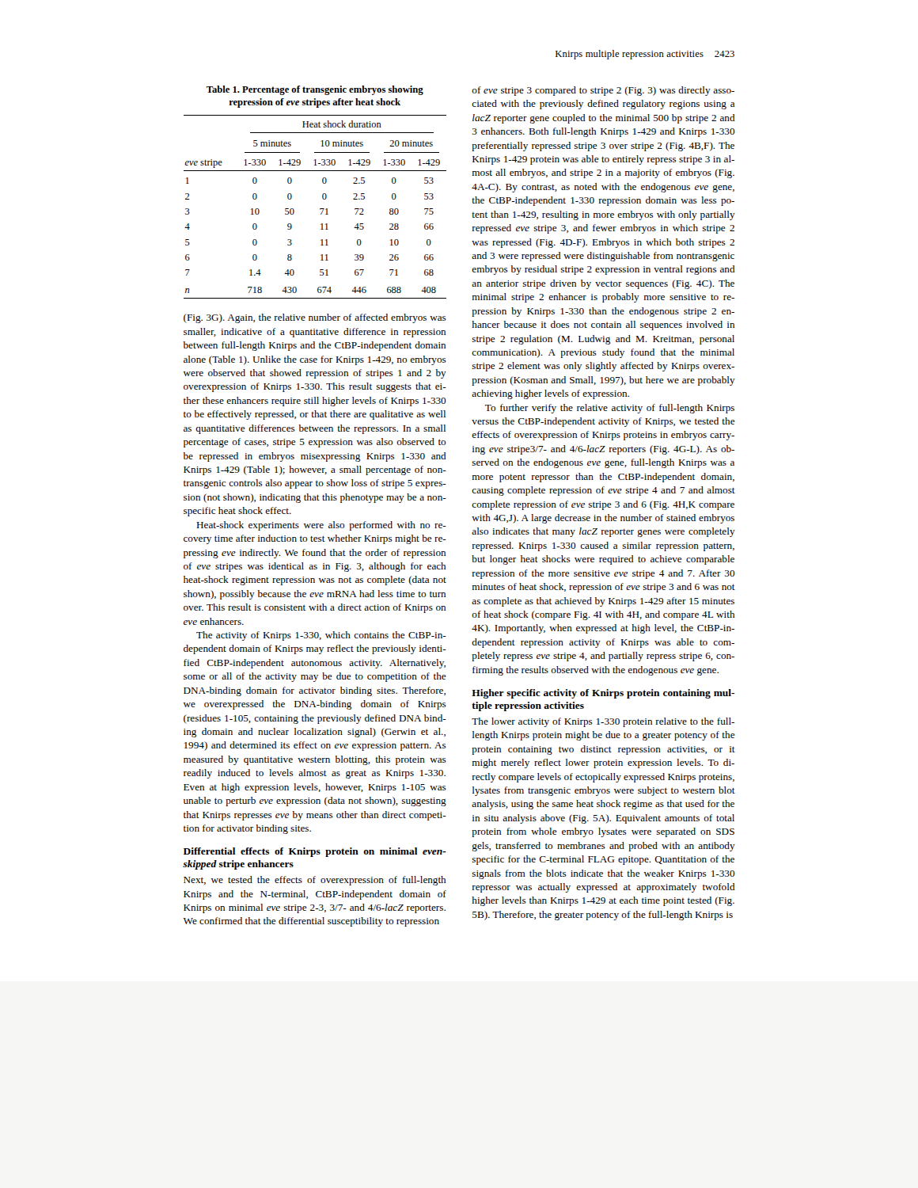Knirps multiple repression activities2423
Table 1. Percentage of transgenic embryos showing
repression of eve stripes after heat shock
| | Heat shock duration |
| | 5 minutes | 10 minutes | 20 minutes |
| eve stripe | 1-330 | 1-429 | 1-330 | 1-429 | 1-330 | 1-429 |
| 1 | 0 | 0 | 0 | 2.5 | 0 | 53 |
| 2 | 0 | 0 | 0 | 2.5 | 0 | 53 |
| 3 | 10 | 50 | 71 | 72 | 80 | 75 |
| 4 | 0 | 9 | 11 | 45 | 28 | 66 |
| 5 | 0 | 3 | 11 | 0 | 10 | 0 |
| 6 | 0 | 8 | 11 | 39 | 26 | 66 |
| 7 | 1.4 | 40 | 51 | 67 | 71 | 68 |
| n | 718 | 430 | 674 | 446 | 688 | 408 |
(Fig. 3G). Again, the relative number of affected embryos was smaller, indicative of a quantitative difference in repression between full-length Knirps and the CtBP-independent domain alone (Table 1). Unlike the case for Knirps 1-429, no embryos were observed that showed repression of stripes 1 and 2 by overexpression of Knirps 1-330. This result suggests that either these enhancers require still higher levels of Knirps 1-330 to be effectively repressed, or that there are qualitative as well as quantitative differences between the repressors. In a small percentage of cases, stripe 5 expression was also observed to be repressed in embryos misexpressing Knirps 1-330 and Knirps 1-429 (Table 1); however, a small percentage of nontransgenic controls also appear to show loss of stripe 5 expression (not shown), indicating that this phenotype may be a nonspecific heat shock effect.
Heat-shock experiments were also performed with no recovery time after induction to test whether Knirps might be repressing eve indirectly. We found that the order of repression of eve stripes was identical as in Fig. 3, although for each heat-shock regiment repression was not as complete (data not shown), possibly because the eve mRNA had less time to turn over. This result is consistent with a direct action of Knirps on eve enhancers.
The activity of Knirps 1-330, which contains the CtBP-independent domain of Knirps may reflect the previously identified CtBP-independent autonomous activity. Alternatively, some or all of the activity may be due to competition of the DNA-binding domain for activator binding sites. Therefore, we overexpressed the DNA-binding domain of Knirps (residues 1-105, containing the previously defined DNA binding domain and nuclear localization signal) (Gerwin et al., 1994) and determined its effect on eve expression pattern. As measured by quantitative western blotting, this protein was readily induced to levels almost as great as Knirps 1-330. Even at high expression levels, however, Knirps 1-105 was unable to perturb eve expression (data not shown), suggesting that Knirps represses eve by means other than direct competition for activator binding sites.
Differential effects of Knirps protein on minimal even-skipped stripe enhancers
Next, we tested the effects of overexpression of full-length Knirps and the N-terminal, CtBP-independent domain of Knirps on minimal eve stripe 2-3, 3/7- and 4/6-lacZ reporters. We confirmed that the differential susceptibility to repression
of eve stripe 3 compared to stripe 2 (Fig. 3) was directly associated with the previously defined regulatory regions using a lacZ reporter gene coupled to the minimal 500 bp stripe 2 and 3 enhancers. Both full-length Knirps 1-429 and Knirps 1-330 preferentially repressed stripe 3 over stripe 2 (Fig. 4B,F). The Knirps 1-429 protein was able to entirely repress stripe 3 in almost all embryos, and stripe 2 in a majority of embryos (Fig. 4A-C). By contrast, as noted with the endogenous eve gene, the CtBP-independent 1-330 repression domain was less potent than 1-429, resulting in more embryos with only partially repressed eve stripe 3, and fewer embryos in which stripe 2 was repressed (Fig. 4D-F). Embryos in which both stripes 2 and 3 were repressed were distinguishable from nontransgenic embryos by residual stripe 2 expression in ventral regions and an anterior stripe driven by vector sequences (Fig. 4C). The minimal stripe 2 enhancer is probably more sensitive to repression by Knirps 1-330 than the endogenous stripe 2 enhancer because it does not contain all sequences involved in stripe 2 regulation (M. Ludwig and M. Kreitman, personal communication). A previous study found that the minimal stripe 2 element was only slightly affected by Knirps overexpression (Kosman and Small, 1997), but here we are probably achieving higher levels of expression.
To further verify the relative activity of full-length Knirps versus the CtBP-independent activity of Knirps, we tested the effects of overexpression of Knirps proteins in embryos carrying eve stripe3/7- and 4/6-lacZ reporters (Fig. 4G-L). As observed on the endogenous eve gene, full-length Knirps was a more potent repressor than the CtBP-independent domain, causing complete repression of eve stripe 4 and 7 and almost complete repression of eve stripe 3 and 6 (Fig. 4H,K compare with 4G,J). A large decrease in the number of stained embryos also indicates that many lacZ reporter genes were completely repressed. Knirps 1-330 caused a similar repression pattern, but longer heat shocks were required to achieve comparable repression of the more sensitive eve stripe 4 and 7. After 30 minutes of heat shock, repression of eve stripe 3 and 6 was not as complete as that achieved by Knirps 1-429 after 15 minutes of heat shock (compare Fig. 4I with 4H, and compare 4L with 4K). Importantly, when expressed at high level, the CtBP-independent repression activity of Knirps was able to completely repress eve stripe 4, and partially repress stripe 6, confirming the results observed with the endogenous eve gene.
Higher specific activity of Knirps protein containing multiple repression activities
The lower activity of Knirps 1-330 protein relative to the full-length Knirps protein might be due to a greater potency of the protein containing two distinct repression activities, or it might merely reflect lower protein expression levels. To directly compare levels of ectopically expressed Knirps proteins, lysates from transgenic embryos were subject to western blot analysis, using the same heat shock regime as that used for the in situ analysis above (Fig. 5A). Equivalent amounts of total protein from whole embryo lysates were separated on SDS gels, transferred to membranes and probed with an antibody specific for the C-terminal FLAG epitope. Quantitation of the signals from the blots indicate that the weaker Knirps 1-330 repressor was actually expressed at approximately twofold higher levels than Knirps 1-429 at each time point tested (Fig. 5B). Therefore, the greater potency of the full-length Knirps is